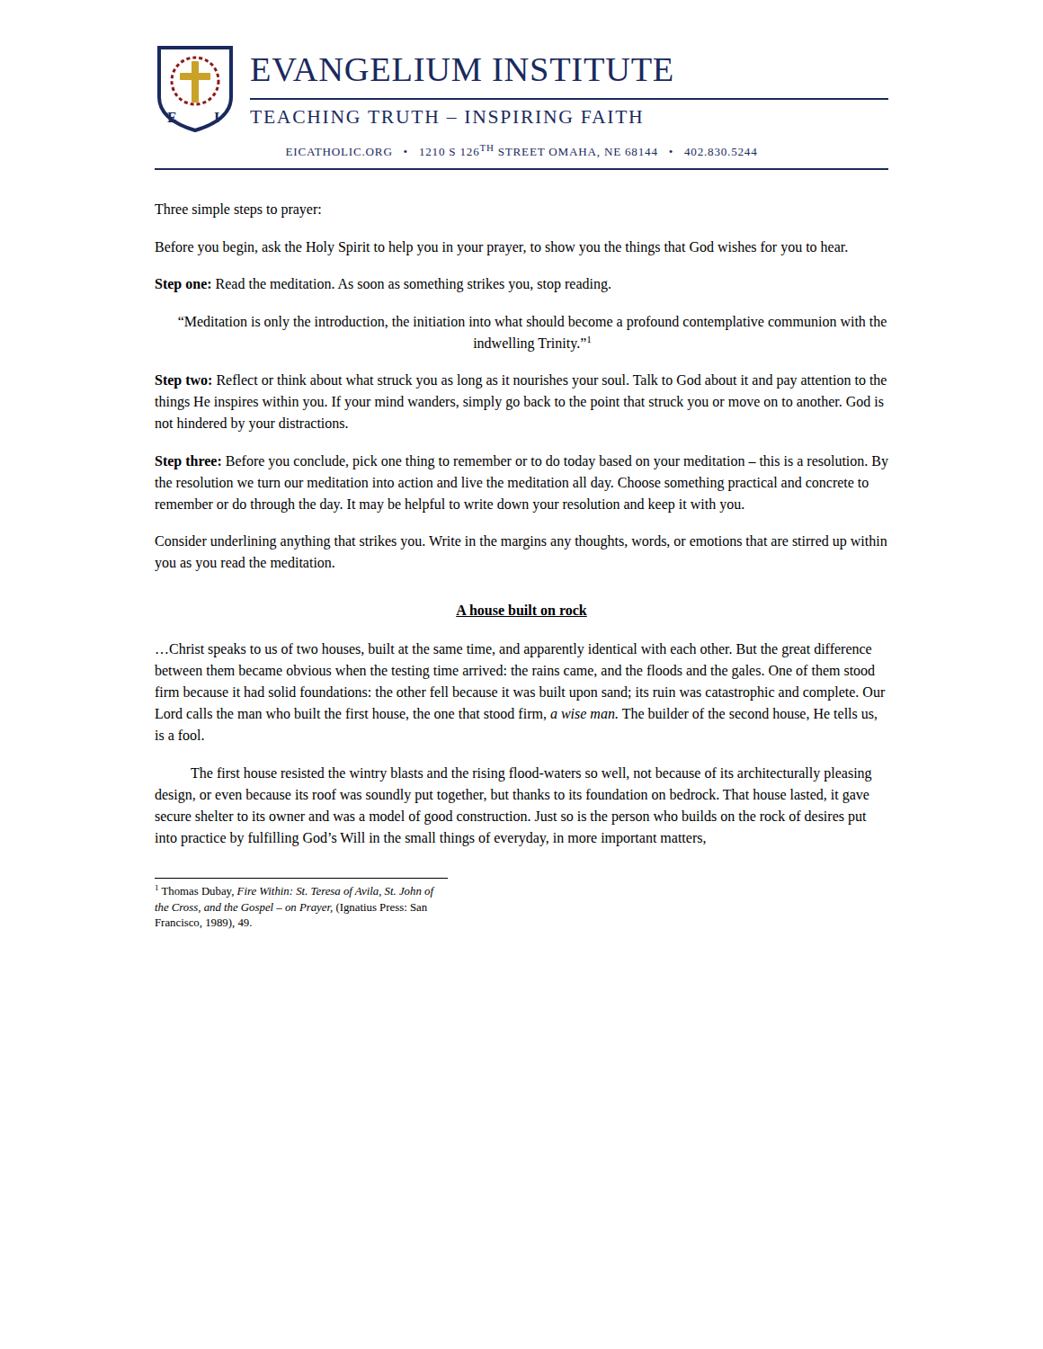Evangelium Institute crest E I
EVANGELIUM INSTITUTE
TEACHING TRUTH – INSPIRING FAITH
EICATHOLIC.ORG • 1210 S 126TH STREET OMAHA, NE 68144 • 402.830.5244
Three simple steps to prayer:
Before you begin, ask the Holy Spirit to help you in your prayer, to show you the things that God wishes for you to hear.
Step one: Read the meditation. As soon as something strikes you, stop reading.
“Meditation is only the introduction, the initiation into what should become a profound contemplative communion with the indwelling Trinity.”1
Step two: Reflect or think about what struck you as long as it nourishes your soul. Talk to God about it and pay attention to the things He inspires within you. If your mind wanders, simply go back to the point that struck you or move on to another. God is not hindered by your distractions.
Step three: Before you conclude, pick one thing to remember or to do today based on your meditation – this is a resolution. By the resolution we turn our meditation into action and live the meditation all day. Choose something practical and concrete to remember or do through the day. It may be helpful to write down your resolution and keep it with you.
Consider underlining anything that strikes you. Write in the margins any thoughts, words, or emotions that are stirred up within you as you read the meditation.
A house built on rock
…Christ speaks to us of two houses, built at the same time, and apparently identical with each other. But the great difference between them became obvious when the testing time arrived: the rains came, and the floods and the gales. One of them stood firm because it had solid foundations: the other fell because it was built upon sand; its ruin was catastrophic and complete. Our Lord calls the man who built the first house, the one that stood firm, a wise man. The builder of the second house, He tells us, is a fool.
The first house resisted the wintry blasts and the rising flood-waters so well, not because of its architecturally pleasing design, or even because its roof was soundly put together, but thanks to its foundation on bedrock. That house lasted, it gave secure shelter to its owner and was a model of good construction. Just so is the person who builds on the rock of desires put into practice by fulfilling God’s Will in the small things of everyday, in more important matters,
1 Thomas Dubay, Fire Within: St. Teresa of Avila, St. John of the Cross, and the Gospel – on Prayer, (Ignatius Press: San Francisco, 1989), 49.